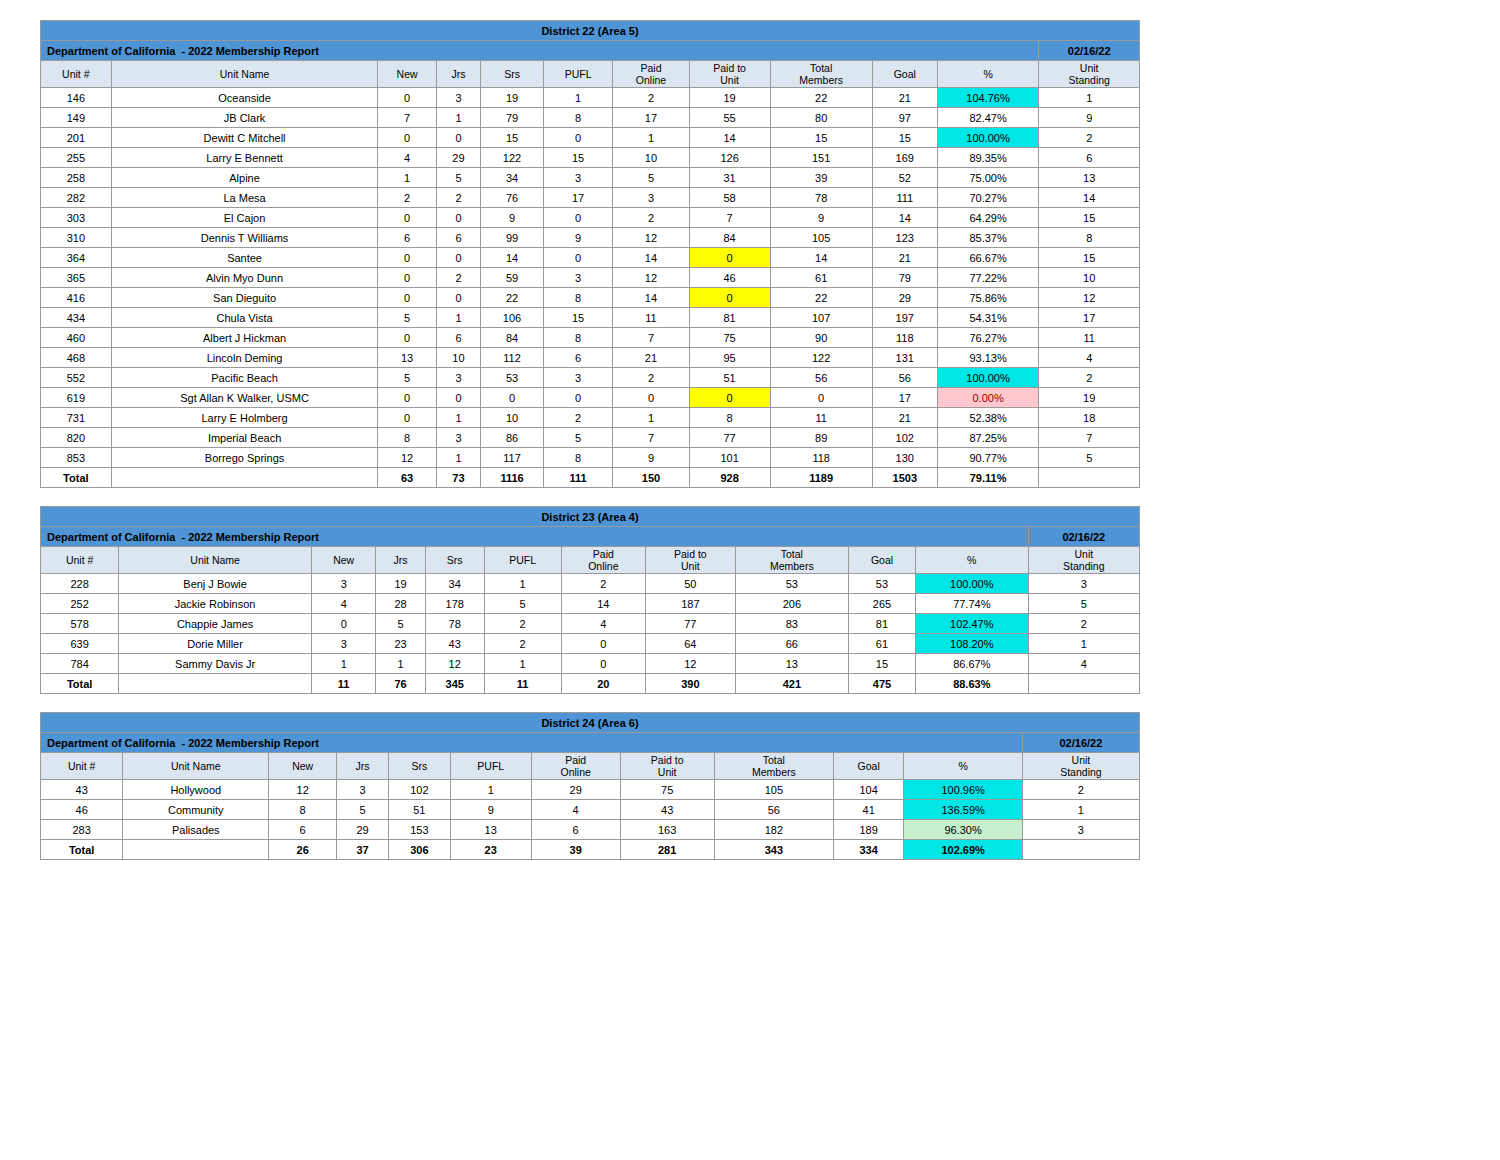| District 22 (Area 5) |
| Department of California - 2022 Membership Report | 02/16/22 |
| Unit # | Unit Name | New | Jrs | Srs | PUFL | Paid Online | Paid to Unit | Total Members | Goal | % | Unit Standing |
| 146 | Oceanside | 0 | 3 | 19 | 1 | 2 | 19 | 22 | 21 | 104.76% | 1 |
| 149 | JB Clark | 7 | 1 | 79 | 8 | 17 | 55 | 80 | 97 | 82.47% | 9 |
| 201 | Dewitt C Mitchell | 0 | 0 | 15 | 0 | 1 | 14 | 15 | 15 | 100.00% | 2 |
| 255 | Larry E Bennett | 4 | 29 | 122 | 15 | 10 | 126 | 151 | 169 | 89.35% | 6 |
| 258 | Alpine | 1 | 5 | 34 | 3 | 5 | 31 | 39 | 52 | 75.00% | 13 |
| 282 | La Mesa | 2 | 2 | 76 | 17 | 3 | 58 | 78 | 111 | 70.27% | 14 |
| 303 | El Cajon | 0 | 0 | 9 | 0 | 2 | 7 | 9 | 14 | 64.29% | 15 |
| 310 | Dennis T Williams | 6 | 6 | 99 | 9 | 12 | 84 | 105 | 123 | 85.37% | 8 |
| 364 | Santee | 0 | 0 | 14 | 0 | 14 | 0 | 14 | 21 | 66.67% | 15 |
| 365 | Alvin Myo Dunn | 0 | 2 | 59 | 3 | 12 | 46 | 61 | 79 | 77.22% | 10 |
| 416 | San Dieguito | 0 | 0 | 22 | 8 | 14 | 0 | 22 | 29 | 75.86% | 12 |
| 434 | Chula Vista | 5 | 1 | 106 | 15 | 11 | 81 | 107 | 197 | 54.31% | 17 |
| 460 | Albert J Hickman | 0 | 6 | 84 | 8 | 7 | 75 | 90 | 118 | 76.27% | 11 |
| 468 | Lincoln Deming | 13 | 10 | 112 | 6 | 21 | 95 | 122 | 131 | 93.13% | 4 |
| 552 | Pacific Beach | 5 | 3 | 53 | 3 | 2 | 51 | 56 | 56 | 100.00% | 2 |
| 619 | Sgt Allan K Walker, USMC | 0 | 0 | 0 | 0 | 0 | 0 | 0 | 17 | 0.00% | 19 |
| 731 | Larry E Holmberg | 0 | 1 | 10 | 2 | 1 | 8 | 11 | 21 | 52.38% | 18 |
| 820 | Imperial Beach | 8 | 3 | 86 | 5 | 7 | 77 | 89 | 102 | 87.25% | 7 |
| 853 | Borrego Springs | 12 | 1 | 117 | 8 | 9 | 101 | 118 | 130 | 90.77% | 5 |
| Total | | 63 | 73 | 1116 | 111 | 150 | 928 | 1189 | 1503 | 79.11% | |
| District 23 (Area 4) |
| Department of California - 2022 Membership Report | 02/16/22 |
| Unit # | Unit Name | New | Jrs | Srs | PUFL | Paid Online | Paid to Unit | Total Members | Goal | % | Unit Standing |
| 228 | Benj J Bowie | 3 | 19 | 34 | 1 | 2 | 50 | 53 | 53 | 100.00% | 3 |
| 252 | Jackie Robinson | 4 | 28 | 178 | 5 | 14 | 187 | 206 | 265 | 77.74% | 5 |
| 578 | Chappie James | 0 | 5 | 78 | 2 | 4 | 77 | 83 | 81 | 102.47% | 2 |
| 639 | Dorie Miller | 3 | 23 | 43 | 2 | 0 | 64 | 66 | 61 | 108.20% | 1 |
| 784 | Sammy Davis Jr | 1 | 1 | 12 | 1 | 0 | 12 | 13 | 15 | 86.67% | 4 |
| Total | | 11 | 76 | 345 | 11 | 20 | 390 | 421 | 475 | 88.63% | |
| District 24 (Area 6) |
| Department of California - 2022 Membership Report | 02/16/22 |
| Unit # | Unit Name | New | Jrs | Srs | PUFL | Paid Online | Paid to Unit | Total Members | Goal | % | Unit Standing |
| 43 | Hollywood | 12 | 3 | 102 | 1 | 29 | 75 | 105 | 104 | 100.96% | 2 |
| 46 | Community | 8 | 5 | 51 | 9 | 4 | 43 | 56 | 41 | 136.59% | 1 |
| 283 | Palisades | 6 | 29 | 153 | 13 | 6 | 163 | 182 | 189 | 96.30% | 3 |
| Total | | 26 | 37 | 306 | 23 | 39 | 281 | 343 | 334 | 102.69% | |